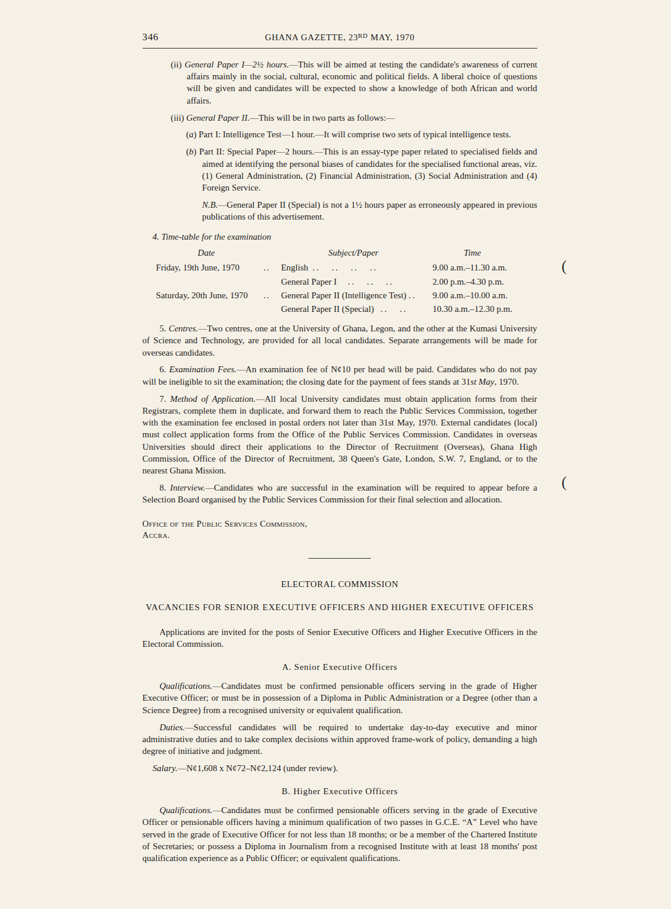346 GHANA GAZETTE, 23RD MAY, 1970
(ii) General Paper I—2½ hours.—This will be aimed at testing the candidate's awareness of current affairs mainly in the social, cultural, economic and political fields. A liberal choice of questions will be given and candidates will be expected to show a knowledge of both African and world affairs.
(iii) General Paper II.—This will be in two parts as follows:—
(a) Part I: Intelligence Test—1 hour.—It will comprise two sets of typical intelligence tests.
(b) Part II: Special Paper—2 hours.—This is an essay-type paper related to specialised fields and aimed at identifying the personal biases of candidates for the specialised functional areas, viz. (1) General Administration, (2) Financial Administration, (3) Social Administration and (4) Foreign Service.
N.B.—General Paper II (Special) is not a 1½ hours paper as erroneously appeared in previous publications of this advertisement.
4. Time-table for the examination
| Date | | Subject/Paper | Time |
| --- | --- | --- | --- |
| Friday, 19th June, 1970 | .. | English .. .. .. .. | 9.00 a.m.–11.30 a.m. |
| | | General Paper I .. .. .. | 2.00 p.m.–4.30 p.m. |
| Saturday, 20th June, 1970 | .. | General Paper II (Intelligence Test) .. | 9.00 a.m.–10.00 a.m. |
| | | General Paper II (Special) .. .. | 10.30 a.m.–12.30 p.m. |
5. Centres.—Two centres, one at the University of Ghana, Legon, and the other at the Kumasi University of Science and Technology, are provided for all local candidates. Separate arrangements will be made for overseas candidates.
6. Examination Fees.—An examination fee of N¢10 per head will be paid. Candidates who do not pay will be ineligible to sit the examination; the closing date for the payment of fees stands at 31st May, 1970.
7. Method of Application.—All local University candidates must obtain application forms from their Registrars, complete them in duplicate, and forward them to reach the Public Services Commission, together with the examination fee enclosed in postal orders not later than 31st May, 1970. External candidates (local) must collect application forms from the Office of the Public Services Commission. Candidates in overseas Universities should direct their applications to the Director of Recruitment (Overseas), Ghana High Commission, Office of the Director of Recruitment, 38 Queen's Gate, London, S.W. 7, England, or to the nearest Ghana Mission.
8. Interview.—Candidates who are successful in the examination will be required to appear before a Selection Board organised by the Public Services Commission for their final selection and allocation.
Office of the Public Services Commission,
Accra.
ELECTORAL COMMISSION
VACANCIES FOR SENIOR EXECUTIVE OFFICERS AND HIGHER EXECUTIVE OFFICERS
Applications are invited for the posts of Senior Executive Officers and Higher Executive Officers in the Electoral Commission.
A. Senior Executive Officers
Qualifications.—Candidates must be confirmed pensionable officers serving in the grade of Higher Executive Officer; or must be in possession of a Diploma in Public Administration or a Degree (other than a Science Degree) from a recognised university or equivalent qualification.
Duties.—Successful candidates will be required to undertake day-to-day executive and minor administrative duties and to take complex decisions within approved frame-work of policy, demanding a high degree of initiative and judgment.
Salary.—N¢1,608 x N¢72–N¢2,124 (under review).
B. Higher Executive Officers
Qualifications.—Candidates must be confirmed pensionable officers serving in the grade of Executive Officer or pensionable officers having a minimum qualification of two passes in G.C.E. “A” Level who have served in the grade of Executive Officer for not less than 18 months; or be a member of the Chartered Institute of Secretaries; or possess a Diploma in Journalism from a recognised Institute with at least 18 months' post qualification experience as a Public Officer; or equivalent qualifications.
(
(